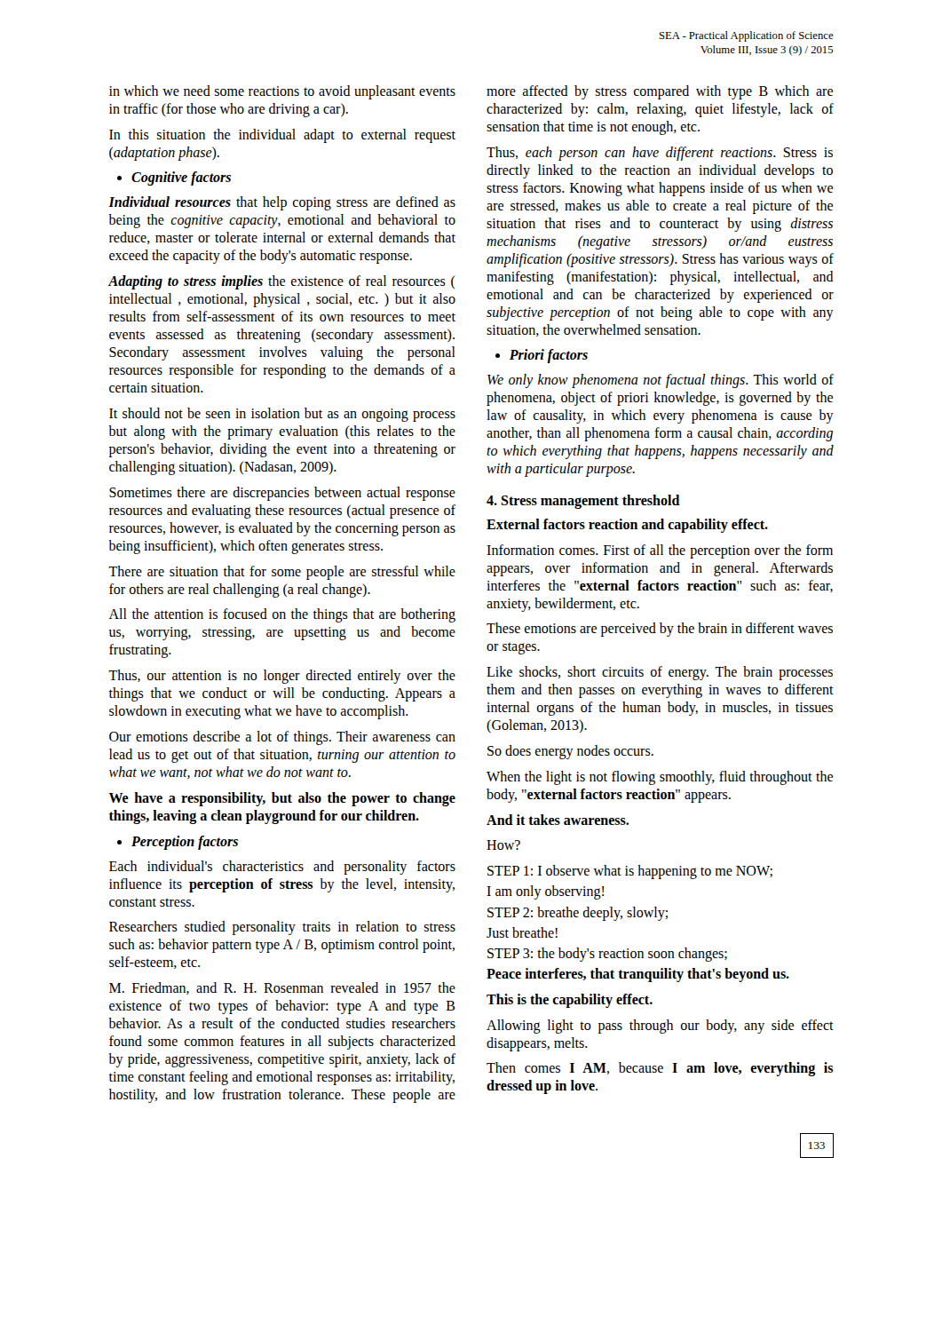SEA - Practical Application of Science
Volume III, Issue 3 (9) / 2015
in which we need some reactions to avoid unpleasant events in traffic (for those who are driving a car).
In this situation the individual adapt to external request (adaptation phase).
Cognitive factors
Individual resources that help coping stress are defined as being the cognitive capacity, emotional and behavioral to reduce, master or tolerate internal or external demands that exceed the capacity of the body's automatic response.
Adapting to stress implies the existence of real resources ( intellectual , emotional, physical , social, etc. ) but it also results from self-assessment of its own resources to meet events assessed as threatening (secondary assessment). Secondary assessment involves valuing the personal resources responsible for responding to the demands of a certain situation.
It should not be seen in isolation but as an ongoing process but along with the primary evaluation (this relates to the person's behavior, dividing the event into a threatening or challenging situation). (Nadasan, 2009).
Sometimes there are discrepancies between actual response resources and evaluating these resources (actual presence of resources, however, is evaluated by the concerning person as being insufficient), which often generates stress.
There are situation that for some people are stressful while for others are real challenging (a real change).
All the attention is focused on the things that are bothering us, worrying, stressing, are upsetting us and become frustrating.
Thus, our attention is no longer directed entirely over the things that we conduct or will be conducting. Appears a slowdown in executing what we have to accomplish.
Our emotions describe a lot of things. Their awareness can lead us to get out of that situation, turning our attention to what we want, not what we do not want to.
We have a responsibility, but also the power to change things, leaving a clean playground for our children.
Perception factors
Each individual's characteristics and personality factors influence its perception of stress by the level, intensity, constant stress.
Researchers studied personality traits in relation to stress such as: behavior pattern type A / B, optimism control point, self-esteem, etc.
M. Friedman, and R. H. Rosenman revealed in 1957 the existence of two types of behavior: type A and type B behavior. As a result of the conducted studies researchers found some common features in all subjects characterized by pride, aggressiveness, competitive spirit, anxiety, lack of time constant feeling and emotional responses as: irritability, hostility, and low frustration tolerance. These people are more affected by stress compared with type B which are characterized by: calm, relaxing, quiet lifestyle, lack of sensation that time is not enough, etc.
Thus, each person can have different reactions. Stress is directly linked to the reaction an individual develops to stress factors. Knowing what happens inside of us when we are stressed, makes us able to create a real picture of the situation that rises and to counteract by using distress mechanisms (negative stressors) or/and eustress amplification (positive stressors). Stress has various ways of manifesting (manifestation): physical, intellectual, and emotional and can be characterized by experienced or subjective perception of not being able to cope with any situation, the overwhelmed sensation.
Priori factors
We only know phenomena not factual things. This world of phenomena, object of priori knowledge, is governed by the law of causality, in which every phenomena is cause by another, than all phenomena form a causal chain, according to which everything that happens, happens necessarily and with a particular purpose.
4. Stress management threshold
External factors reaction and capability effect.
Information comes. First of all the perception over the form appears, over information and in general. Afterwards interferes the "external factors reaction" such as: fear, anxiety, bewilderment, etc.
These emotions are perceived by the brain in different waves or stages.
Like shocks, short circuits of energy. The brain processes them and then passes on everything in waves to different internal organs of the human body, in muscles, in tissues (Goleman, 2013).
So does energy nodes occurs.
When the light is not flowing smoothly, fluid throughout the body, "external factors reaction" appears.
And it takes awareness.
How?
STEP 1: I observe what is happening to me NOW;
I am only observing!
STEP 2: breathe deeply, slowly;
Just breathe!
STEP 3: the body's reaction soon changes;
Peace interferes, that tranquility that's beyond us.
This is the capability effect.
Allowing light to pass through our body, any side effect disappears, melts.
Then comes I AM, because I am love, everything is dressed up in love.
133